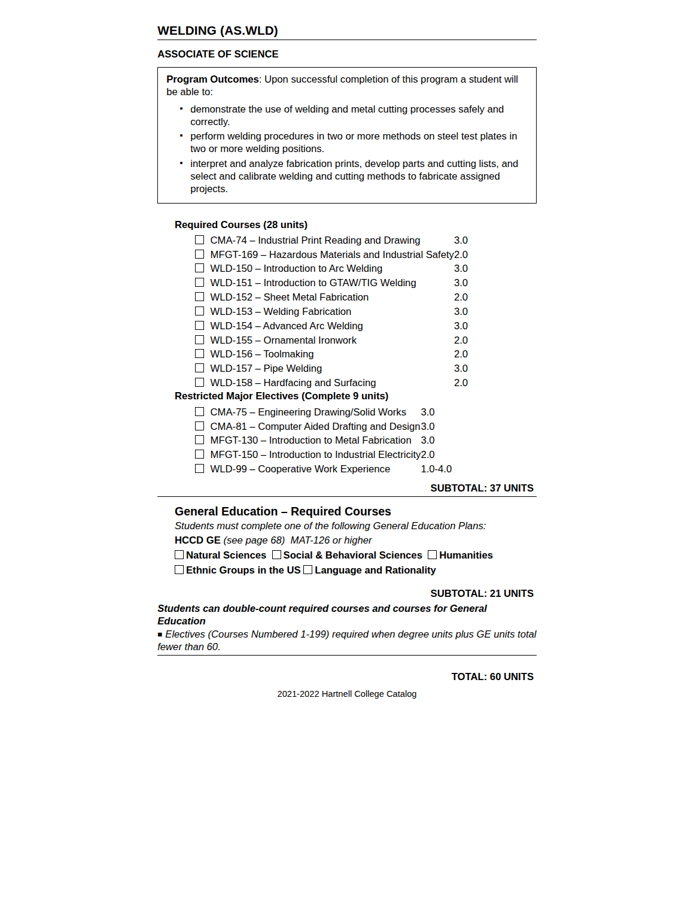WELDING (AS.WLD)
ASSOCIATE OF SCIENCE
Program Outcomes: Upon successful completion of this program a student will be able to:
demonstrate the use of welding and metal cutting processes safely and correctly.
perform welding procedures in two or more methods on steel test plates in two or more welding positions.
interpret and analyze fabrication prints, develop parts and cutting lists, and select and calibrate welding and cutting methods to fabricate assigned projects.
Required Courses (28 units)
| | CMA-74 – Industrial Print Reading and Drawing | 3.0 |
| | MFGT-169 – Hazardous Materials and Industrial Safety | 2.0 |
| | WLD-150 – Introduction to Arc Welding | 3.0 |
| | WLD-151 – Introduction to GTAW/TIG Welding | 3.0 |
| | WLD-152 – Sheet Metal Fabrication | 2.0 |
| | WLD-153 – Welding Fabrication | 3.0 |
| | WLD-154 – Advanced Arc Welding | 3.0 |
| | WLD-155 – Ornamental Ironwork | 2.0 |
| | WLD-156 – Toolmaking | 2.0 |
| | WLD-157 – Pipe Welding | 3.0 |
| | WLD-158 – Hardfacing and Surfacing | 2.0 |
Restricted Major Electives (Complete 9 units)
| | CMA-75 – Engineering Drawing/Solid Works | 3.0 |
| | CMA-81 – Computer Aided Drafting and Design | 3.0 |
| | MFGT-130 – Introduction to Metal Fabrication | 3.0 |
| | MFGT-150 – Introduction to Industrial Electricity | 2.0 |
| | WLD-99 – Cooperative Work Experience | 1.0-4.0 |
SUBTOTAL: 37 UNITS
General Education – Required Courses
Students must complete one of the following General Education Plans:
HCCD GE (see page 68) MAT-126 or higher
Natural Sciences Social & Behavioral Sciences Humanities
Ethnic Groups in the US Language and Rationality
SUBTOTAL: 21 UNITS
Students can double-count required courses and courses for General Education
Electives (Courses Numbered 1-199) required when degree units plus GE units total fewer than 60.
TOTAL: 60 UNITS
2021-2022 Hartnell College Catalog